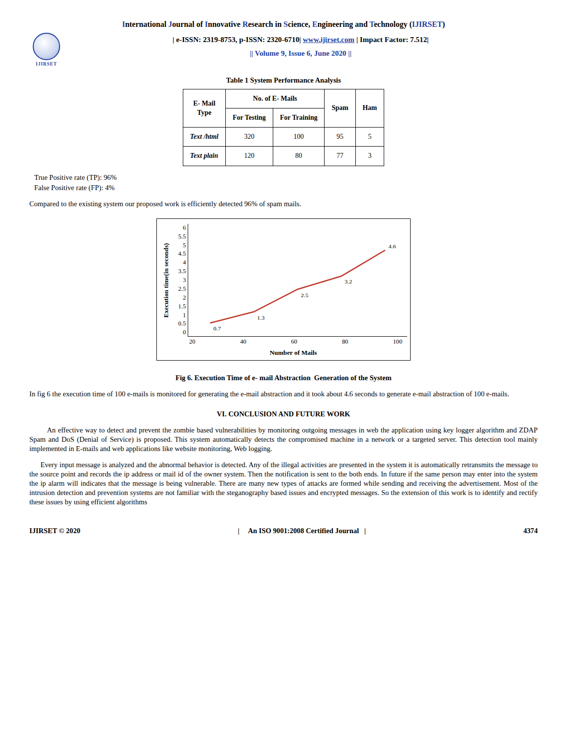International Journal of Innovative Research in Science, Engineering and Technology (IJIRSET)
IJIRSET
| e-ISSN: 2319-8753, p-ISSN: 2320-6710| www.ijirset.com | Impact Factor: 7.512|
|| Volume 9, Issue 6, June 2020 ||
Table 1 System Performance Analysis
| E- Mail Type | No. of E- Mails | Spam | Ham |
| --- | --- | --- | --- |
| For Testing | For Training |
| Text /html | 320 | 100 | 95 | 5 |
| Text plain | 120 | 80 | 77 | 3 |
True Positive rate (TP): 96%
False Positive rate (FP): 4%
Compared to the existing system our proposed work is efficiently detected 96% of spam mails.
Execution time(in seconds)
6 5.5 5 4.5 4 3.5 3 2.5 2 1.5 1 0.5 0
0.7 1.3 2.5 3.2 4.6
20 40 60 80 100
Number of Mails
Fig 6. Execution Time of e- mail Abstraction Generation of the System
In fig 6 the execution time of 100 e-mails is monitored for generating the e-mail abstraction and it took about 4.6 seconds to generate e-mail abstraction of 100 e-mails.
VI. CONCLUSION AND FUTURE WORK
An effective way to detect and prevent the zombie based vulnerabilities by monitoring outgoing messages in web the application using key logger algorithm and ZDAP Spam and DoS (Denial of Service) is proposed. This system automatically detects the compromised machine in a network or a targeted server. This detection tool mainly implemented in E-mails and web applications like website monitoring, Web logging.
Every input message is analyzed and the abnormal behavior is detected. Any of the illegal activities are presented in the system it is automatically retransmits the message to the source point and records the ip address or mail id of the owner system. Then the notification is sent to the both ends. In future if the same person may enter into the system the ip alarm will indicates that the message is being vulnerable. There are many new types of attacks are formed while sending and receiving the advertisement. Most of the intrusion detection and prevention systems are not familiar with the steganography based issues and encrypted messages. So the extension of this work is to identify and rectify these issues by using efficient algorithms
IJIRSET © 2020
| An ISO 9001:2008 Certified Journal |
4374